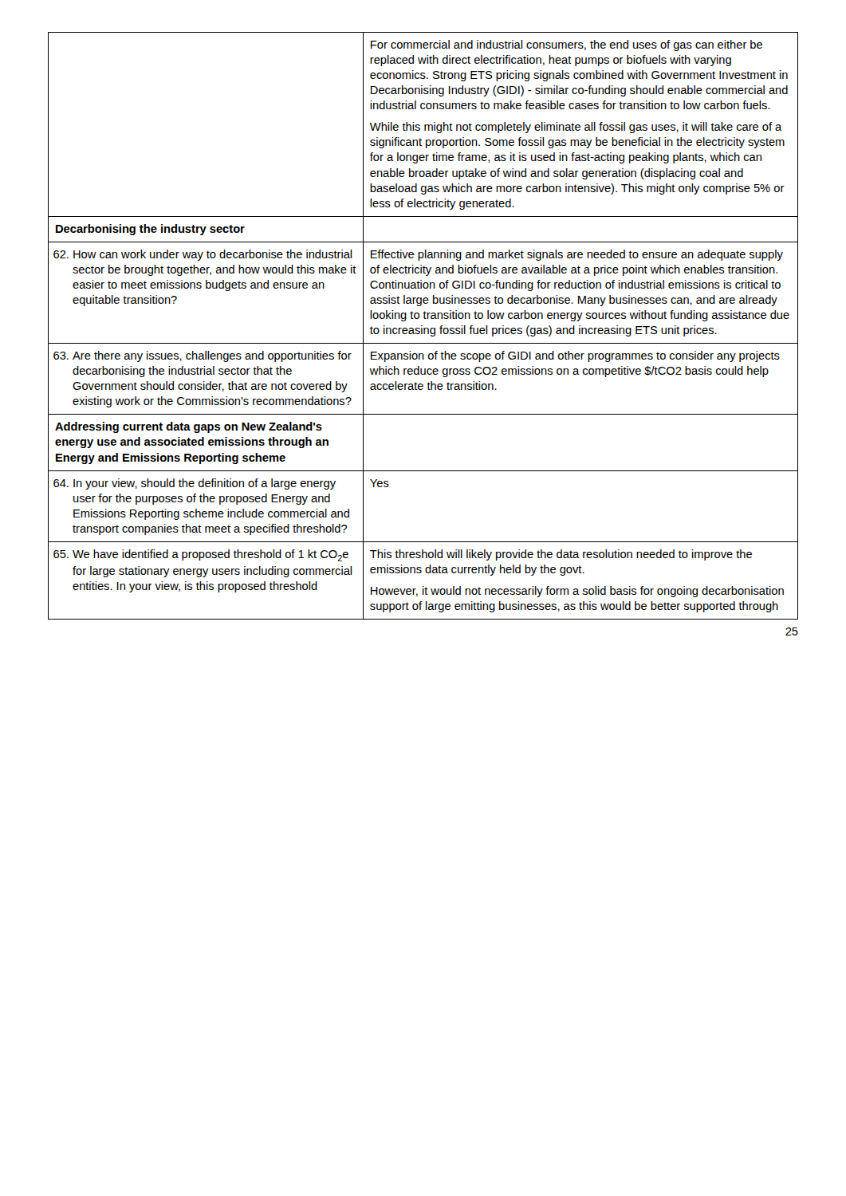| | For commercial and industrial consumers, the end uses of gas can either be replaced with direct electrification, heat pumps or biofuels with varying economics. Strong ETS pricing signals combined with Government Investment in Decarbonising Industry (GIDI) - similar co-funding should enable commercial and industrial consumers to make feasible cases for transition to low carbon fuels. While this might not completely eliminate all fossil gas uses, it will take care of a significant proportion. Some fossil gas may be beneficial in the electricity system for a longer time frame, as it is used in fast-acting peaking plants, which can enable broader uptake of wind and solar generation (displacing coal and baseload gas which are more carbon intensive). This might only comprise 5% or less of electricity generated. |
| Decarbonising the industry sector | |
| How can work under way to decarbonise the industrial sector be brought together, and how would this make it easier to meet emissions budgets and ensure an equitable transition? | Effective planning and market signals are needed to ensure an adequate supply of electricity and biofuels are available at a price point which enables transition. Continuation of GIDI co-funding for reduction of industrial emissions is critical to assist large businesses to decarbonise. Many businesses can, and are already looking to transition to low carbon energy sources without funding assistance due to increasing fossil fuel prices (gas) and increasing ETS unit prices. |
| Are there any issues, challenges and opportunities for decarbonising the industrial sector that the Government should consider, that are not covered by existing work or the Commission's recommendations? | Expansion of the scope of GIDI and other programmes to consider any projects which reduce gross CO2 emissions on a competitive $/tCO2 basis could help accelerate the transition. |
| Addressing current data gaps on New Zealand's energy use and associated emissions through an Energy and Emissions Reporting scheme | |
| In your view, should the definition of a large energy user for the purposes of the proposed Energy and Emissions Reporting scheme include commercial and transport companies that meet a specified threshold? | Yes |
| We have identified a proposed threshold of 1 kt CO 2 e for large stationary energy users including commercial entities. In your view, is this proposed threshold | This threshold will likely provide the data resolution needed to improve the emissions data currently held by the govt. However, it would not necessarily form a solid basis for ongoing decarbonisation support of large emitting businesses, as this would be better supported through |
25